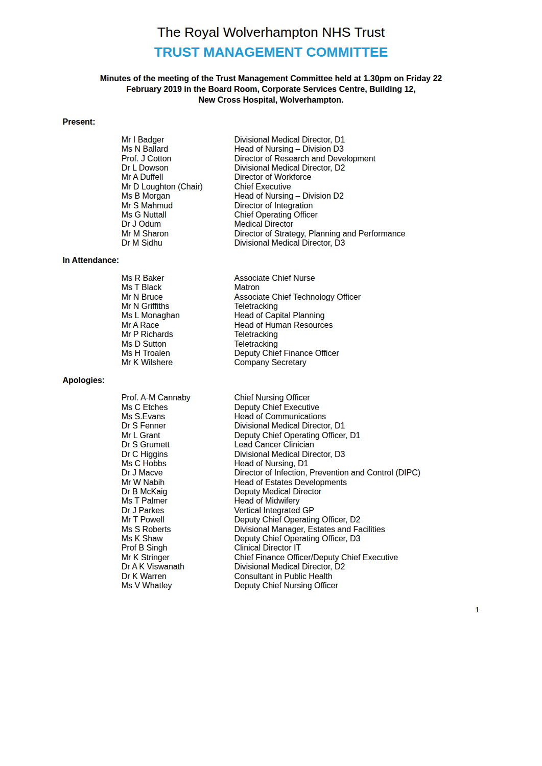The Royal Wolverhampton NHS Trust
TRUST MANAGEMENT COMMITTEE
Minutes of the meeting of the Trust Management Committee held at 1.30pm on Friday 22
February 2019 in the Board Room, Corporate Services Centre, Building 12,
New Cross Hospital, Wolverhampton.
Present:
| Mr I Badger | Divisional Medical Director, D1 |
| Ms N Ballard | Head of Nursing – Division D3 |
| Prof. J Cotton | Director of Research and Development |
| Dr L Dowson | Divisional Medical Director, D2 |
| Mr A Duffell | Director of Workforce |
| Mr D Loughton (Chair) | Chief Executive |
| Ms B Morgan | Head of Nursing – Division D2 |
| Mr S Mahmud | Director of Integration |
| Ms G Nuttall | Chief Operating Officer |
| Dr J Odum | Medical Director |
| Mr M Sharon | Director of Strategy, Planning and Performance |
| Dr M Sidhu | Divisional Medical Director, D3 |
In Attendance:
| Ms R Baker | Associate Chief Nurse |
| Ms T Black | Matron |
| Mr N Bruce | Associate Chief Technology Officer |
| Mr N Griffiths | Teletracking |
| Ms L Monaghan | Head of Capital Planning |
| Mr A Race | Head of Human Resources |
| Mr P Richards | Teletracking |
| Ms D Sutton | Teletracking |
| Ms H Troalen | Deputy Chief Finance Officer |
| Mr K Wilshere | Company Secretary |
Apologies:
| Prof. A-M Cannaby | Chief Nursing Officer |
| Ms C Etches | Deputy Chief Executive |
| Ms S.Evans | Head of Communications |
| Dr S Fenner | Divisional Medical Director, D1 |
| Mr L Grant | Deputy Chief Operating Officer, D1 |
| Dr S Grumett | Lead Cancer Clinician |
| Dr C Higgins | Divisional Medical Director, D3 |
| Ms C Hobbs | Head of Nursing, D1 |
| Dr J Macve | Director of Infection, Prevention and Control (DIPC) |
| Mr W Nabih | Head of Estates Developments |
| Dr B McKaig | Deputy Medical Director |
| Ms T Palmer | Head of Midwifery |
| Dr J Parkes | Vertical Integrated GP |
| Mr T Powell | Deputy Chief Operating Officer, D2 |
| Ms S Roberts | Divisional Manager, Estates and Facilities |
| Ms K Shaw | Deputy Chief Operating Officer, D3 |
| Prof B Singh | Clinical Director IT |
| Mr K Stringer | Chief Finance Officer/Deputy Chief Executive |
| Dr A K Viswanath | Divisional Medical Director, D2 |
| Dr K Warren | Consultant in Public Health |
| Ms V Whatley | Deputy Chief Nursing Officer |
1